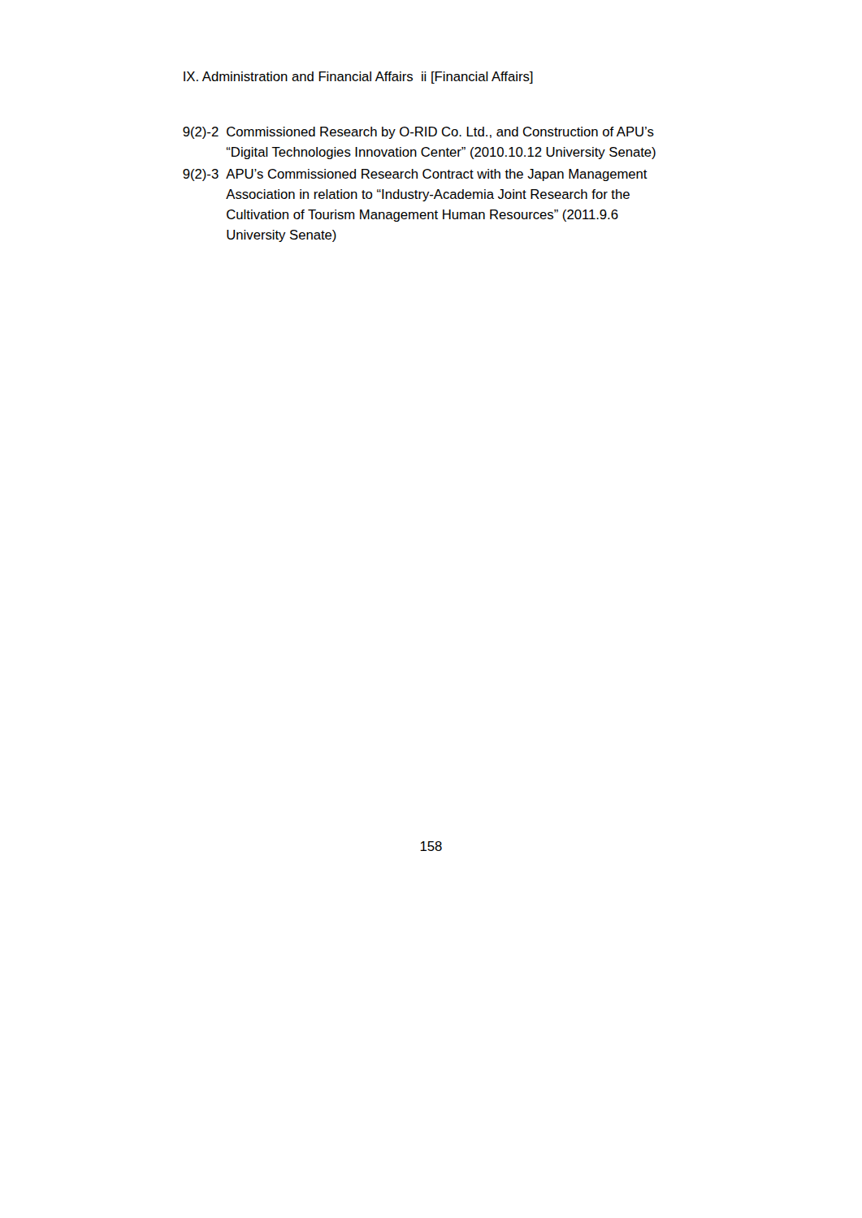IX. Administration and Financial Affairs ii [Financial Affairs]
9(2)-2
Commissioned Research by O-RID Co. Ltd., and Construction of APU’s “Digital Technologies Innovation Center” (2010.10.12 University Senate)
9(2)-3
APU’s Commissioned Research Contract with the Japan Management Association in relation to “Industry-Academia Joint Research for the Cultivation of Tourism Management Human Resources” (2011.9.6 University Senate)
158